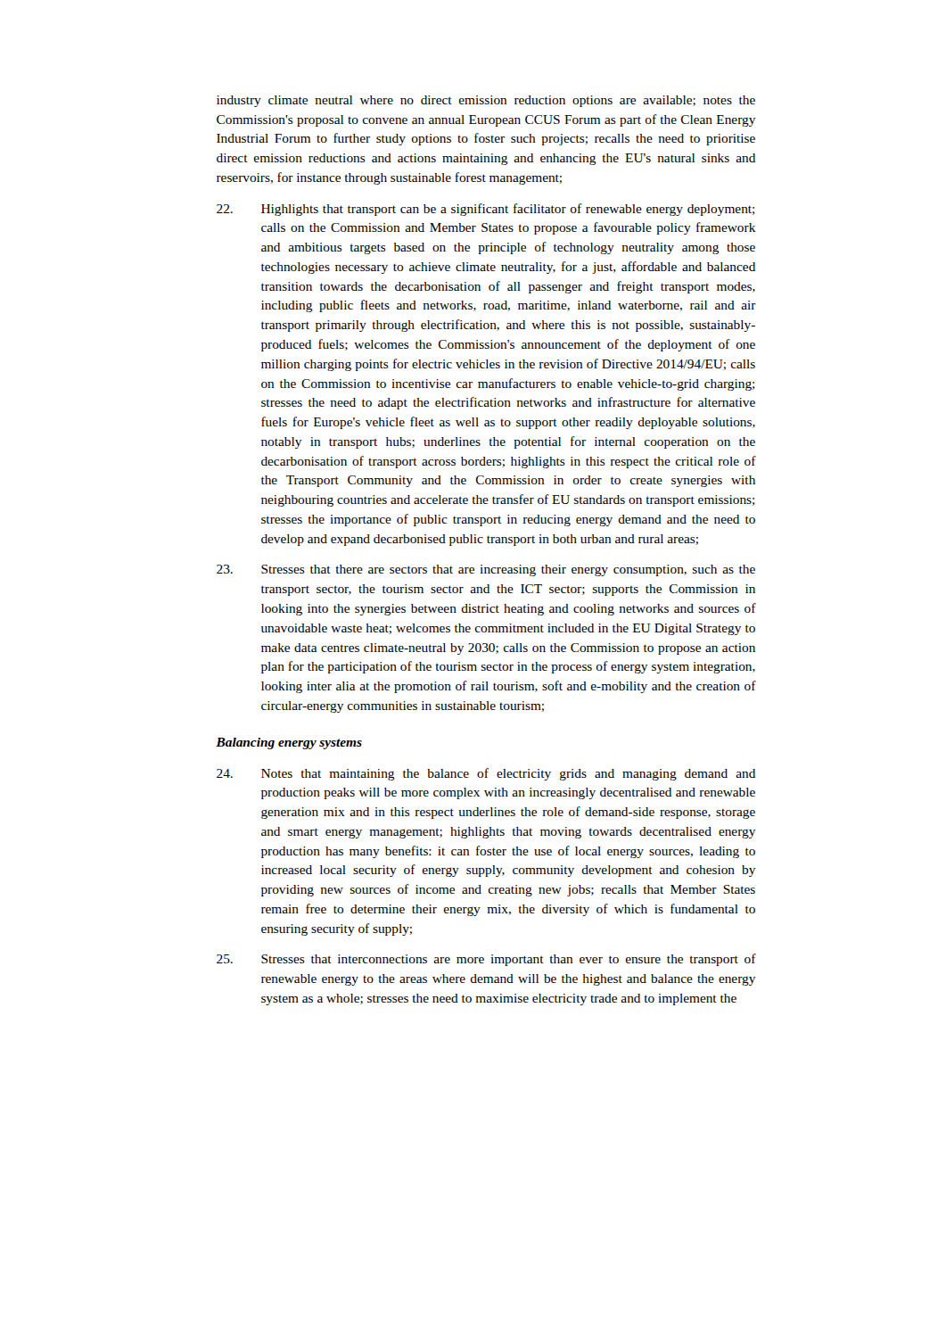industry climate neutral where no direct emission reduction options are available; notes the Commission's proposal to convene an annual European CCUS Forum as part of the Clean Energy Industrial Forum to further study options to foster such projects; recalls the need to prioritise direct emission reductions and actions maintaining and enhancing the EU's natural sinks and reservoirs, for instance through sustainable forest management;
22.
Highlights that transport can be a significant facilitator of renewable energy deployment; calls on the Commission and Member States to propose a favourable policy framework and ambitious targets based on the principle of technology neutrality among those technologies necessary to achieve climate neutrality, for a just, affordable and balanced transition towards the decarbonisation of all passenger and freight transport modes, including public fleets and networks, road, maritime, inland waterborne, rail and air transport primarily through electrification, and where this is not possible, sustainably-produced fuels; welcomes the Commission's announcement of the deployment of one million charging points for electric vehicles in the revision of Directive 2014/94/EU; calls on the Commission to incentivise car manufacturers to enable vehicle-to-grid charging; stresses the need to adapt the electrification networks and infrastructure for alternative fuels for Europe's vehicle fleet as well as to support other readily deployable solutions, notably in transport hubs; underlines the potential for internal cooperation on the decarbonisation of transport across borders; highlights in this respect the critical role of the Transport Community and the Commission in order to create synergies with neighbouring countries and accelerate the transfer of EU standards on transport emissions; stresses the importance of public transport in reducing energy demand and the need to develop and expand decarbonised public transport in both urban and rural areas;
23.
Stresses that there are sectors that are increasing their energy consumption, such as the transport sector, the tourism sector and the ICT sector; supports the Commission in looking into the synergies between district heating and cooling networks and sources of unavoidable waste heat; welcomes the commitment included in the EU Digital Strategy to make data centres climate-neutral by 2030; calls on the Commission to propose an action plan for the participation of the tourism sector in the process of energy system integration, looking inter alia at the promotion of rail tourism, soft and e-mobility and the creation of circular-energy communities in sustainable tourism;
Balancing energy systems
24.
Notes that maintaining the balance of electricity grids and managing demand and production peaks will be more complex with an increasingly decentralised and renewable generation mix and in this respect underlines the role of demand-side response, storage and smart energy management; highlights that moving towards decentralised energy production has many benefits: it can foster the use of local energy sources, leading to increased local security of energy supply, community development and cohesion by providing new sources of income and creating new jobs; recalls that Member States remain free to determine their energy mix, the diversity of which is fundamental to ensuring security of supply;
25.
Stresses that interconnections are more important than ever to ensure the transport of renewable energy to the areas where demand will be the highest and balance the energy system as a whole; stresses the need to maximise electricity trade and to implement the